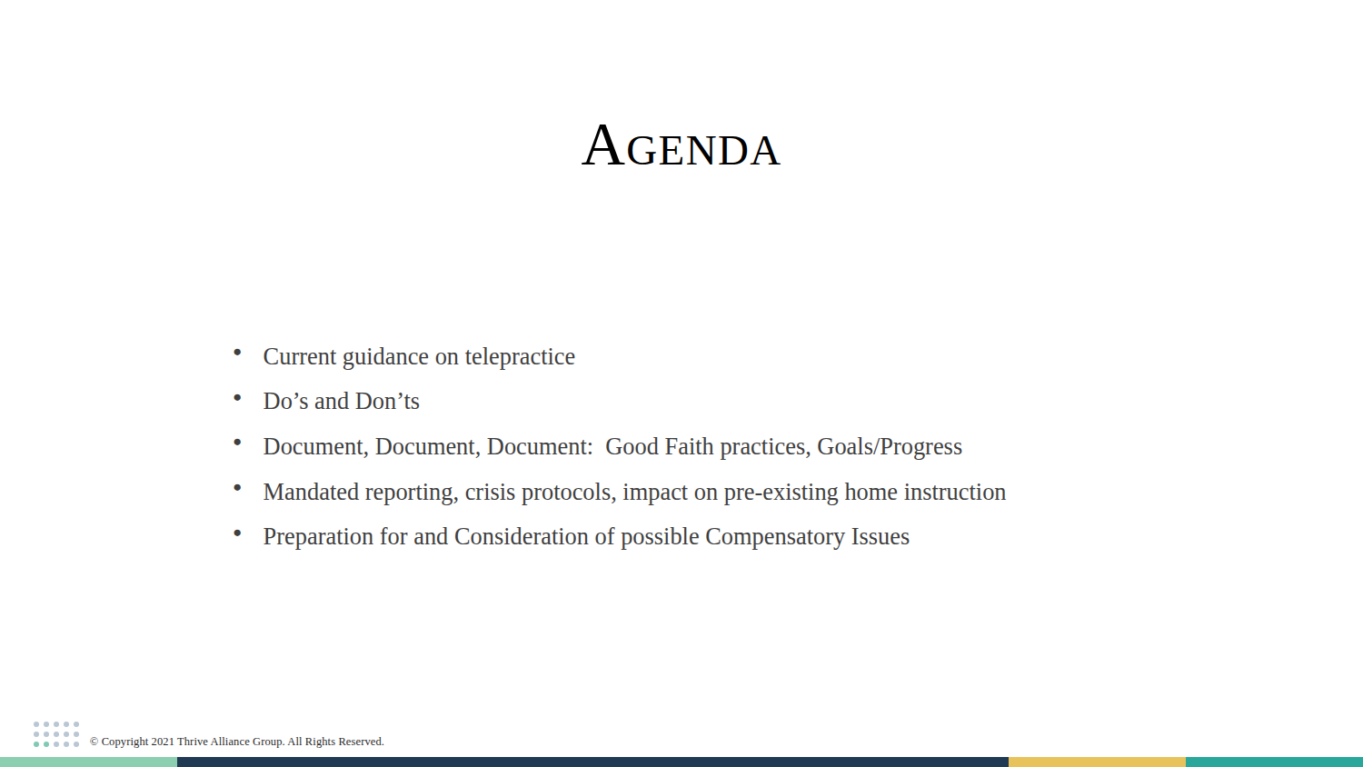Agenda
Current guidance on telepractice
Do’s and Don’ts
Document, Document, Document: Good Faith practices, Goals/Progress
Mandated reporting, crisis protocols, impact on pre-existing home instruction
Preparation for and Consideration of possible Compensatory Issues
© Copyright 2021 Thrive Alliance Group. All Rights Reserved.